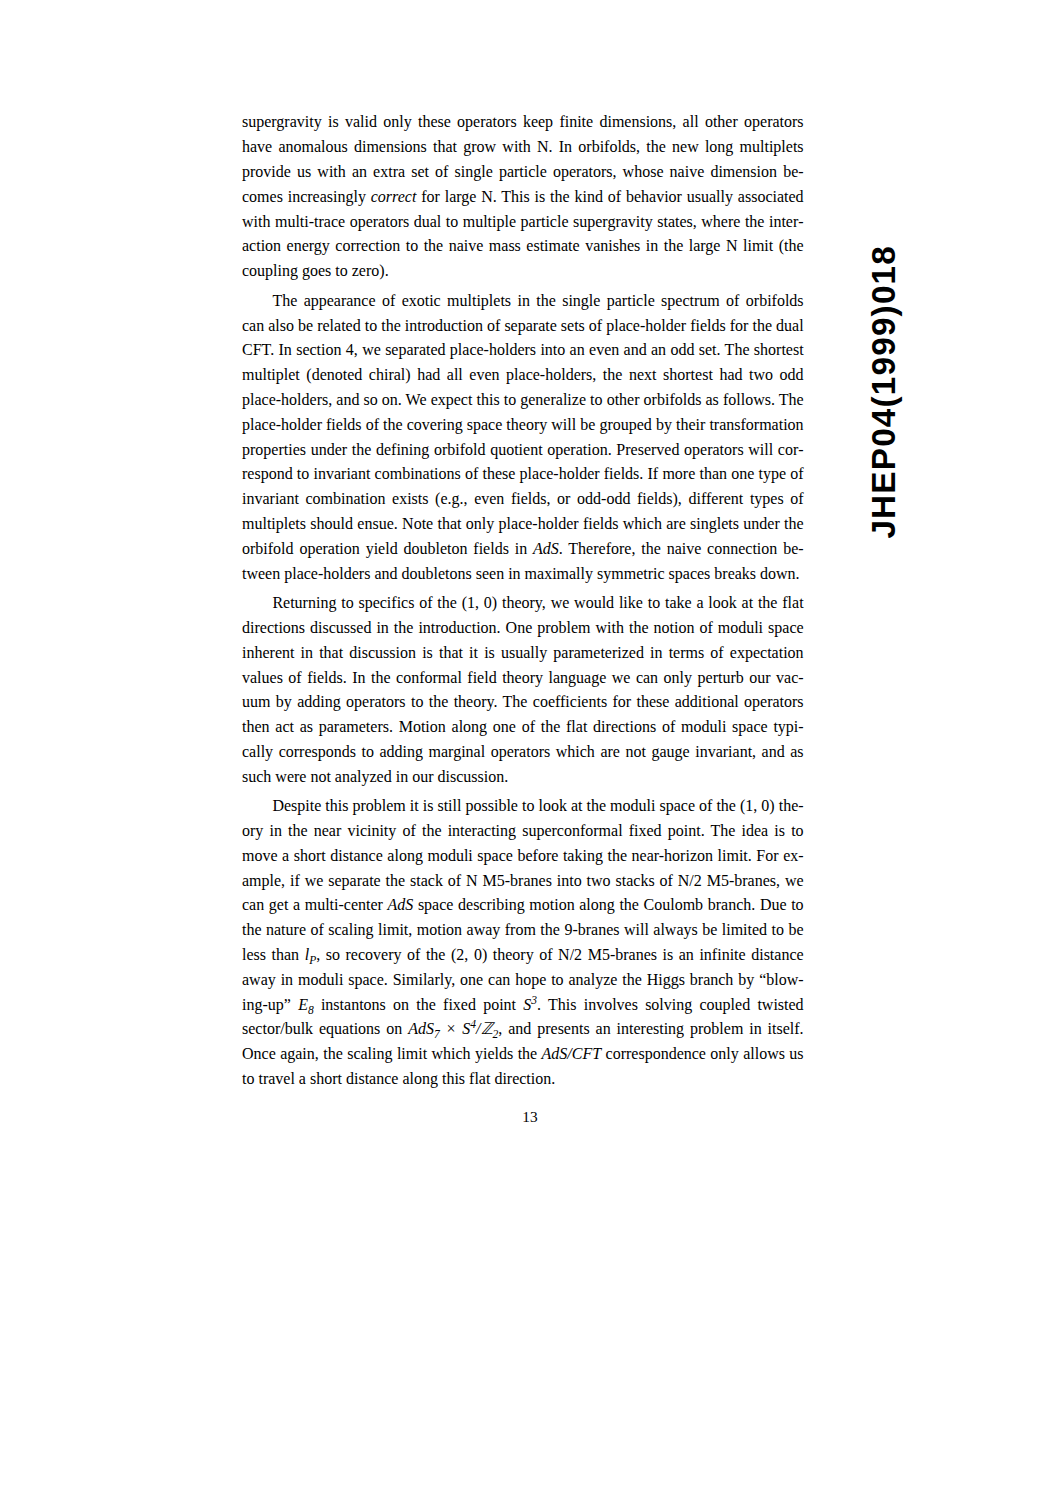JHEP04(1999)018
supergravity is valid only these operators keep finite dimensions, all other operators have anomalous dimensions that grow with N. In orbifolds, the new long multiplets provide us with an extra set of single particle operators, whose naive dimension becomes increasingly correct for large N. This is the kind of behavior usually associated with multi-trace operators dual to multiple particle supergravity states, where the interaction energy correction to the naive mass estimate vanishes in the large N limit (the coupling goes to zero).
The appearance of exotic multiplets in the single particle spectrum of orbifolds can also be related to the introduction of separate sets of place-holder fields for the dual CFT. In section 4, we separated place-holders into an even and an odd set. The shortest multiplet (denoted chiral) had all even place-holders, the next shortest had two odd place-holders, and so on. We expect this to generalize to other orbifolds as follows. The place-holder fields of the covering space theory will be grouped by their transformation properties under the defining orbifold quotient operation. Preserved operators will correspond to invariant combinations of these place-holder fields. If more than one type of invariant combination exists (e.g., even fields, or odd-odd fields), different types of multiplets should ensue. Note that only place-holder fields which are singlets under the orbifold operation yield doubleton fields in AdS. Therefore, the naive connection between place-holders and doubletons seen in maximally symmetric spaces breaks down.
Returning to specifics of the (1, 0) theory, we would like to take a look at the flat directions discussed in the introduction. One problem with the notion of moduli space inherent in that discussion is that it is usually parameterized in terms of expectation values of fields. In the conformal field theory language we can only perturb our vacuum by adding operators to the theory. The coefficients for these additional operators then act as parameters. Motion along one of the flat directions of moduli space typically corresponds to adding marginal operators which are not gauge invariant, and as such were not analyzed in our discussion.
Despite this problem it is still possible to look at the moduli space of the (1, 0) theory in the near vicinity of the interacting superconformal fixed point. The idea is to move a short distance along moduli space before taking the near-horizon limit. For example, if we separate the stack of N M5-branes into two stacks of N/2 M5-branes, we can get a multi-center AdS space describing motion along the Coulomb branch. Due to the nature of scaling limit, motion away from the 9-branes will always be limited to be less than lP, so recovery of the (2, 0) theory of N/2 M5-branes is an infinite distance away in moduli space. Similarly, one can hope to analyze the Higgs branch by “blowing-up” E8 instantons on the fixed point S3. This involves solving coupled twisted sector/bulk equations on AdS7 × S4/ℤ2, and presents an interesting problem in itself. Once again, the scaling limit which yields the AdS/CFT correspondence only allows us to travel a short distance along this flat direction.
13